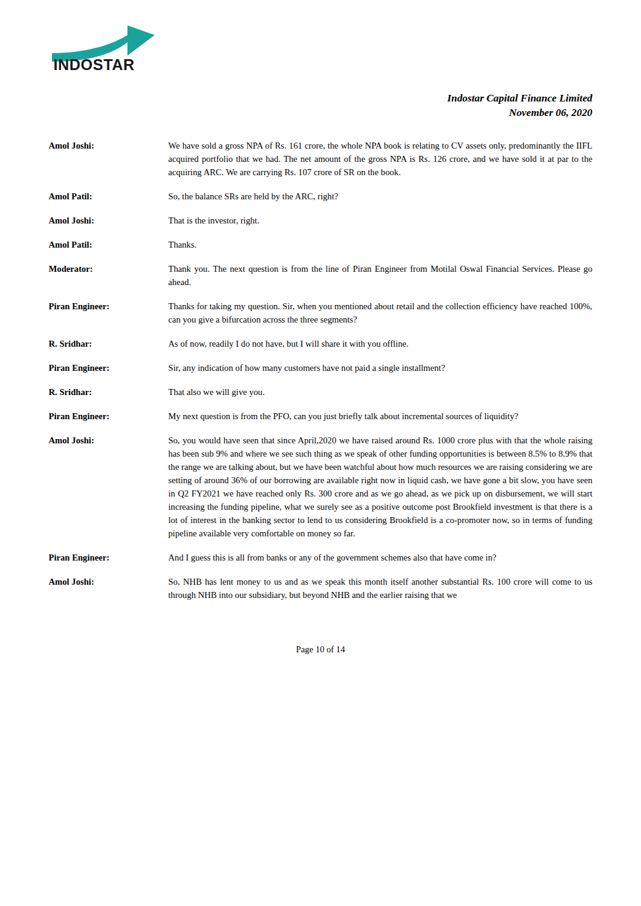INDOSTAR
Indostar Capital Finance Limited
November 06, 2020
| Amol Joshi: | We have sold a gross NPA of Rs. 161 crore, the whole NPA book is relating to CV assets only, predominantly the IIFL acquired portfolio that we had. The net amount of the gross NPA is Rs. 126 crore, and we have sold it at par to the acquiring ARC. We are carrying Rs. 107 crore of SR on the book. |
| Amol Patil: | So, the balance SRs are held by the ARC, right? |
| Amol Joshi: | That is the investor, right. |
| Amol Patil: | Thanks. |
| Moderator: | Thank you. The next question is from the line of Piran Engineer from Motilal Oswal Financial Services. Please go ahead. |
| Piran Engineer: | Thanks for taking my question. Sir, when you mentioned about retail and the collection efficiency have reached 100%, can you give a bifurcation across the three segments? |
| R. Sridhar: | As of now, readily I do not have, but I will share it with you offline. |
| Piran Engineer: | Sir, any indication of how many customers have not paid a single installment? |
| R. Sridhar: | That also we will give you. |
| Piran Engineer: | My next question is from the PFO, can you just briefly talk about incremental sources of liquidity? |
| Amol Joshi: | So, you would have seen that since April,2020 we have raised around Rs. 1000 crore plus with that the whole raising has been sub 9% and where we see such thing as we speak of other funding opportunities is between 8.5% to 8.9% that the range we are talking about, but we have been watchful about how much resources we are raising considering we are setting of around 36% of our borrowing are available right now in liquid cash, we have gone a bit slow, you have seen in Q2 FY2021 we have reached only Rs. 300 crore and as we go ahead, as we pick up on disbursement, we will start increasing the funding pipeline, what we surely see as a positive outcome post Brookfield investment is that there is a lot of interest in the banking sector to lend to us considering Brookfield is a co-promoter now, so in terms of funding pipeline available very comfortable on money so far. |
| Piran Engineer: | And I guess this is all from banks or any of the government schemes also that have come in? |
| Amol Joshi: | So, NHB has lent money to us and as we speak this month itself another substantial Rs. 100 crore will come to us through NHB into our subsidiary, but beyond NHB and the earlier raising that we |
Page 10 of 14